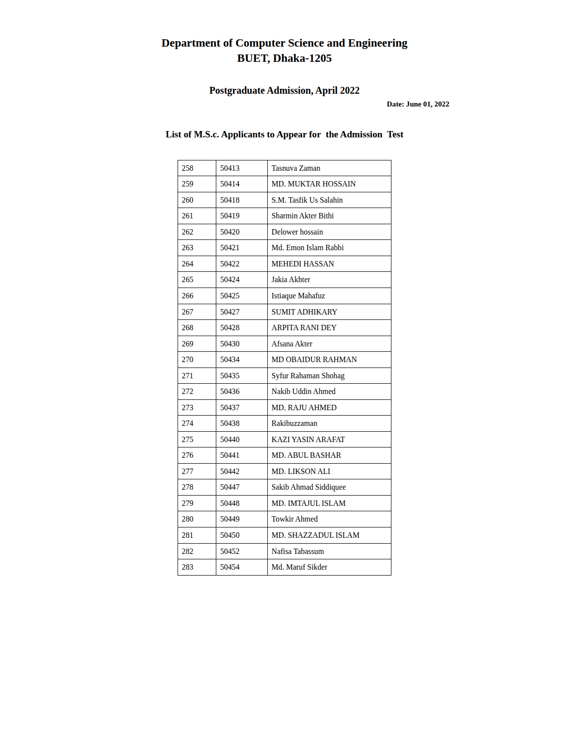Department of Computer Science and Engineering
BUET, Dhaka-1205
Postgraduate Admission, April 2022
Date: June 01, 2022
List of M.S.c. Applicants to Appear for the Admission Test
| 258 | 50413 | Tasnuva Zaman |
| 259 | 50414 | MD. MUKTAR HOSSAIN |
| 260 | 50418 | S.M. Tasfik Us Salahin |
| 261 | 50419 | Sharmin Akter Bithi |
| 262 | 50420 | Delower hossain |
| 263 | 50421 | Md. Emon Islam Rabbi |
| 264 | 50422 | MEHEDI HASSAN |
| 265 | 50424 | Jakia Akhter |
| 266 | 50425 | Istiaque Mahafuz |
| 267 | 50427 | SUMIT ADHIKARY |
| 268 | 50428 | ARPITA RANI DEY |
| 269 | 50430 | Afsana Akter |
| 270 | 50434 | MD OBAIDUR RAHMAN |
| 271 | 50435 | Syfur Rahaman Shohag |
| 272 | 50436 | Nakib Uddin Ahmed |
| 273 | 50437 | MD. RAJU AHMED |
| 274 | 50438 | Rakibuzzaman |
| 275 | 50440 | KAZI YASIN ARAFAT |
| 276 | 50441 | MD. ABUL BASHAR |
| 277 | 50442 | MD. LIKSON ALI |
| 278 | 50447 | Sakib Ahmad Siddiquee |
| 279 | 50448 | MD. IMTAJUL ISLAM |
| 280 | 50449 | Towkir Ahmed |
| 281 | 50450 | MD. SHAZZADUL ISLAM |
| 282 | 50452 | Nafisa Tabassum |
| 283 | 50454 | Md. Maruf Sikder |